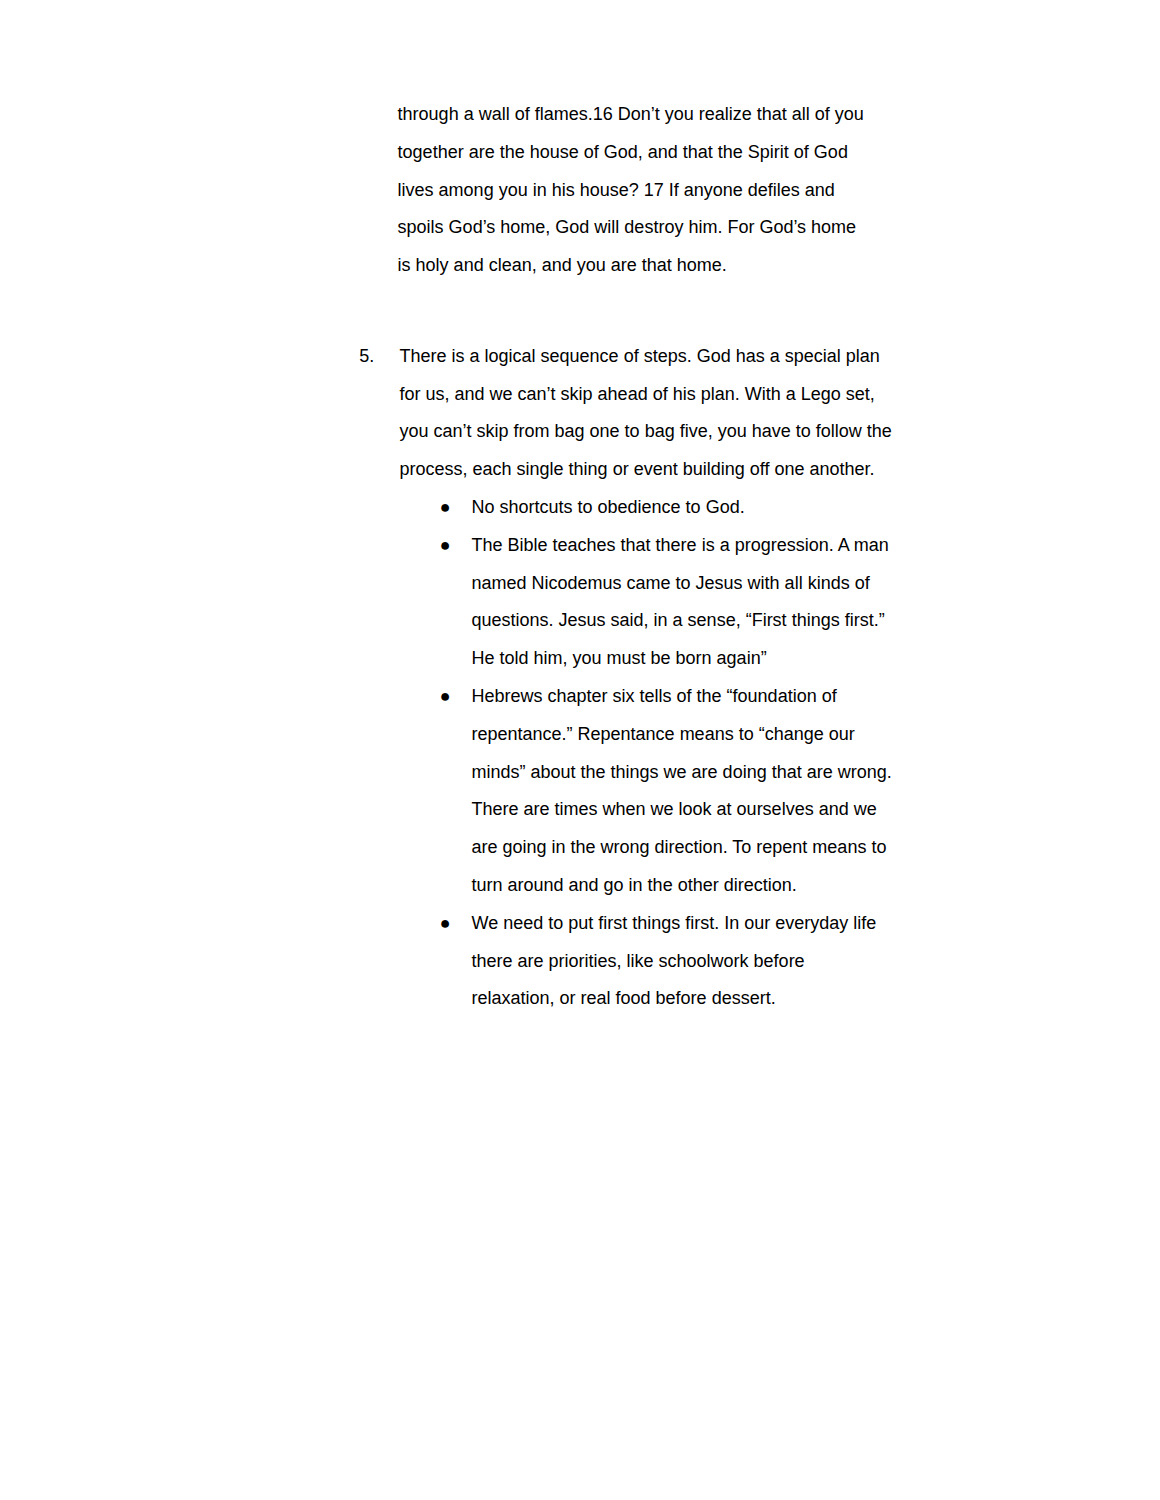through a wall of flames.16 Don’t you realize that all of you together are the house of God, and that the Spirit of God lives among you in his house? 17 If anyone defiles and spoils God’s home, God will destroy him. For God’s home is holy and clean, and you are that home.
5. There is a logical sequence of steps. God has a special plan for us, and we can’t skip ahead of his plan. With a Lego set, you can’t skip from bag one to bag five, you have to follow the process, each single thing or event building off one another.
●No shortcuts to obedience to God.
●The Bible teaches that there is a progression. A man named Nicodemus came to Jesus with all kinds of questions. Jesus said, in a sense, “First things first.” He told him, you must be born again”
●Hebrews chapter six tells of the “foundation of repentance.” Repentance means to “change our minds” about the things we are doing that are wrong. There are times when we look at ourselves and we are going in the wrong direction. To repent means to turn around and go in the other direction.
●We need to put first things first. In our everyday life there are priorities, like schoolwork before relaxation, or real food before dessert.